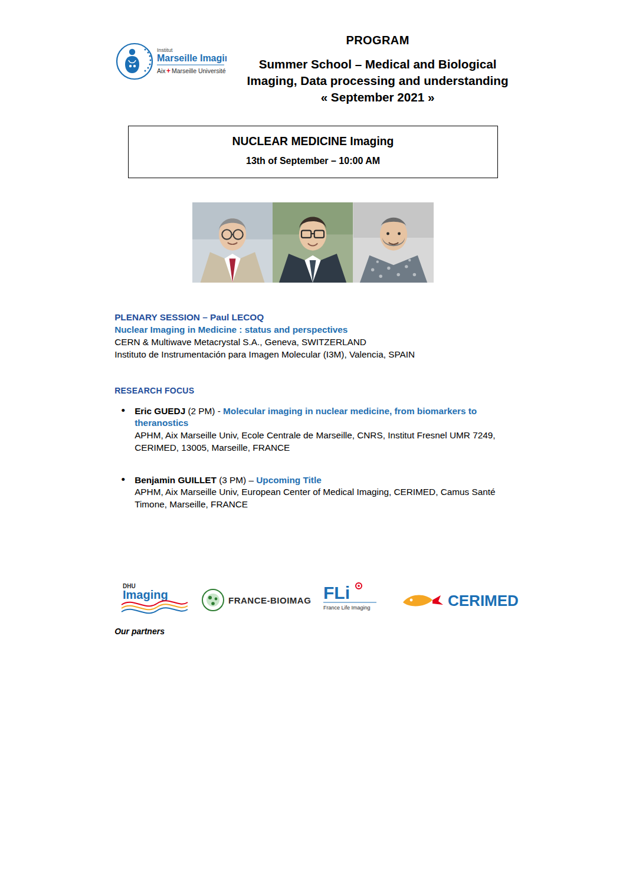Institut Marseille Imaging Aix + Marseille Université
PROGRAM
Summer School – Medical and Biological
Imaging, Data processing and understanding
« September 2021 »
NUCLEAR MEDICINE Imaging
13th of September – 10:00 AM
PLENARY SESSION – Paul LECOQ
Nuclear Imaging in Medicine : status and perspectives
CERN & Multiwave Metacrystal S.A., Geneva, SWITZERLAND
Instituto de Instrumentación para Imagen Molecular (I3M), Valencia, SPAIN
RESEARCH FOCUS
Eric GUEDJ (2 PM) - Molecular imaging in nuclear medicine, from biomarkers to theranostics APHM, Aix Marseille Univ, Ecole Centrale de Marseille, CNRS, Institut Fresnel UMR 7249, CERIMED, 13005, Marseille, FRANCE
Benjamin GUILLET (3 PM) – Upcoming Title APHM, Aix Marseille Univ, European Center of Medical Imaging, CERIMED, Camus Santé Timone, Marseille, FRANCE
DHU Imaging
FRANCE-BIOIMAGING
FLi France Life Imaging
CERIMED
Our partners